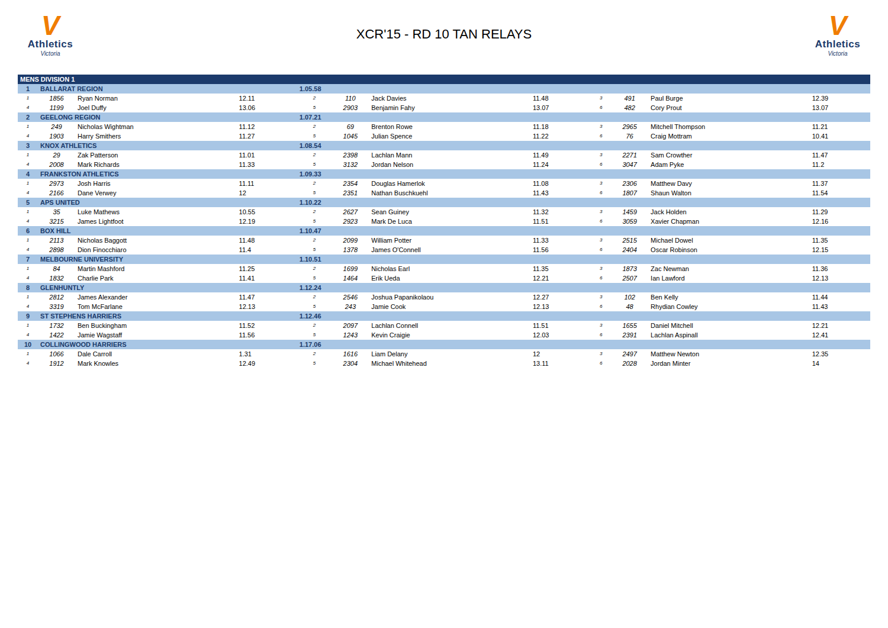V
Athletics
Victoria
XCR'15 - RD 10 TAN RELAYS
V
Athletics
Victoria
| MENS DIVISION 1 |
| 1 | BALLARAT REGION | 1.05.58 | |
| 1 | 1856 | Ryan Norman | 12.11 | 2 | 110 | Jack Davies | 11.48 | 3 | 491 | Paul Burge | 12.39 |
| 4 | 1199 | Joel Duffy | 13.06 | 5 | 2903 | Benjamin Fahy | 13.07 | 6 | 482 | Cory Prout | 13.07 |
| 2 | GEELONG REGION | 1.07.21 | |
| 1 | 249 | Nicholas Wightman | 11.12 | 2 | 69 | Brenton Rowe | 11.18 | 3 | 2965 | Mitchell Thompson | 11.21 |
| 4 | 1903 | Harry Smithers | 11.27 | 5 | 1045 | Julian Spence | 11.22 | 6 | 76 | Craig Mottram | 10.41 |
| 3 | KNOX ATHLETICS | 1.08.54 | |
| 1 | 29 | Zak Patterson | 11.01 | 2 | 2398 | Lachlan Mann | 11.49 | 3 | 2271 | Sam Crowther | 11.47 |
| 4 | 2008 | Mark Richards | 11.33 | 5 | 3132 | Jordan Nelson | 11.24 | 6 | 3047 | Adam Pyke | 11.2 |
| 4 | FRANKSTON ATHLETICS | 1.09.33 | |
| 1 | 2973 | Josh Harris | 11.11 | 2 | 2354 | Douglas Hamerlok | 11.08 | 3 | 2306 | Matthew Davy | 11.37 |
| 4 | 2166 | Dane Verwey | 12 | 5 | 2351 | Nathan Buschkuehl | 11.43 | 6 | 1807 | Shaun Walton | 11.54 |
| 5 | APS UNITED | 1.10.22 | |
| 1 | 35 | Luke Mathews | 10.55 | 2 | 2627 | Sean Guiney | 11.32 | 3 | 1459 | Jack Holden | 11.29 |
| 4 | 3215 | James Lightfoot | 12.19 | 5 | 2923 | Mark De Luca | 11.51 | 6 | 3059 | Xavier Chapman | 12.16 |
| 6 | BOX HILL | 1.10.47 | |
| 1 | 2113 | Nicholas Baggott | 11.48 | 2 | 2099 | William Potter | 11.33 | 3 | 2515 | Michael Dowel | 11.35 |
| 4 | 2898 | Dion Finocchiaro | 11.4 | 5 | 1378 | James O'Connell | 11.56 | 6 | 2404 | Oscar Robinson | 12.15 |
| 7 | MELBOURNE UNIVERSITY | 1.10.51 | |
| 1 | 84 | Martin Mashford | 11.25 | 2 | 1699 | Nicholas Earl | 11.35 | 3 | 1873 | Zac Newman | 11.36 |
| 4 | 1832 | Charlie Park | 11.41 | 5 | 1464 | Erik Ueda | 12.21 | 6 | 2507 | Ian Lawford | 12.13 |
| 8 | GLENHUNTLY | 1.12.24 | |
| 1 | 2812 | James Alexander | 11.47 | 2 | 2546 | Joshua Papanikolaou | 12.27 | 3 | 102 | Ben Kelly | 11.44 |
| 4 | 3319 | Tom McFarlane | 12.13 | 5 | 243 | Jamie Cook | 12.13 | 6 | 48 | Rhydian Cowley | 11.43 |
| 9 | ST STEPHENS HARRIERS | 1.12.46 | |
| 1 | 1732 | Ben Buckingham | 11.52 | 2 | 2097 | Lachlan Connell | 11.51 | 3 | 1655 | Daniel Mitchell | 12.21 |
| 4 | 1422 | Jamie Wagstaff | 11.56 | 5 | 1243 | Kevin Craigie | 12.03 | 6 | 2391 | Lachlan Aspinall | 12.41 |
| 10 | COLLINGWOOD HARRIERS | 1.17.06 | |
| 1 | 1066 | Dale Carroll | 1.31 | 2 | 1616 | Liam Delany | 12 | 3 | 2497 | Matthew Newton | 12.35 |
| 4 | 1912 | Mark Knowles | 12.49 | 5 | 2304 | Michael Whitehead | 13.11 | 6 | 2028 | Jordan Minter | 14 |